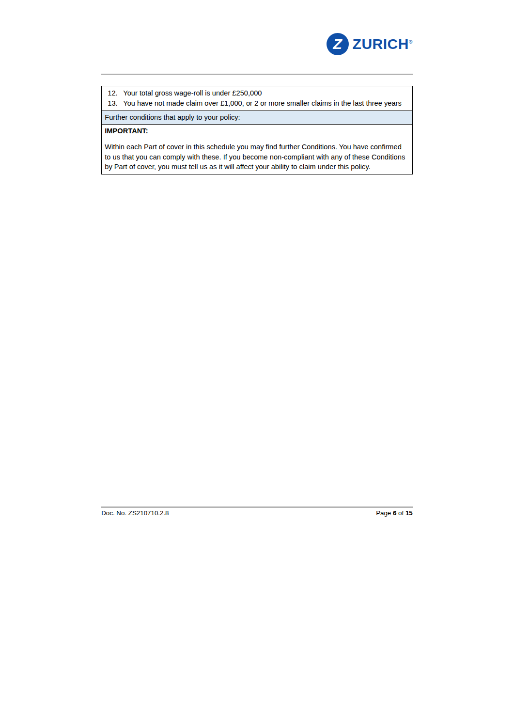ZURICH®
| Your total gross wage-roll is under £250,000 You have not made claim over £1,000, or 2 or more smaller claims in the last three years |
| Further conditions that apply to your policy: |
| IMPORTANT: Within each Part of cover in this schedule you may find further Conditions. You have confirmed to us that you can comply with these. If you become non-compliant with any of these Conditions by Part of cover, you must tell us as it will affect your ability to claim under this policy. |
Doc. No. ZS210710.2.8 Page 6 of 15